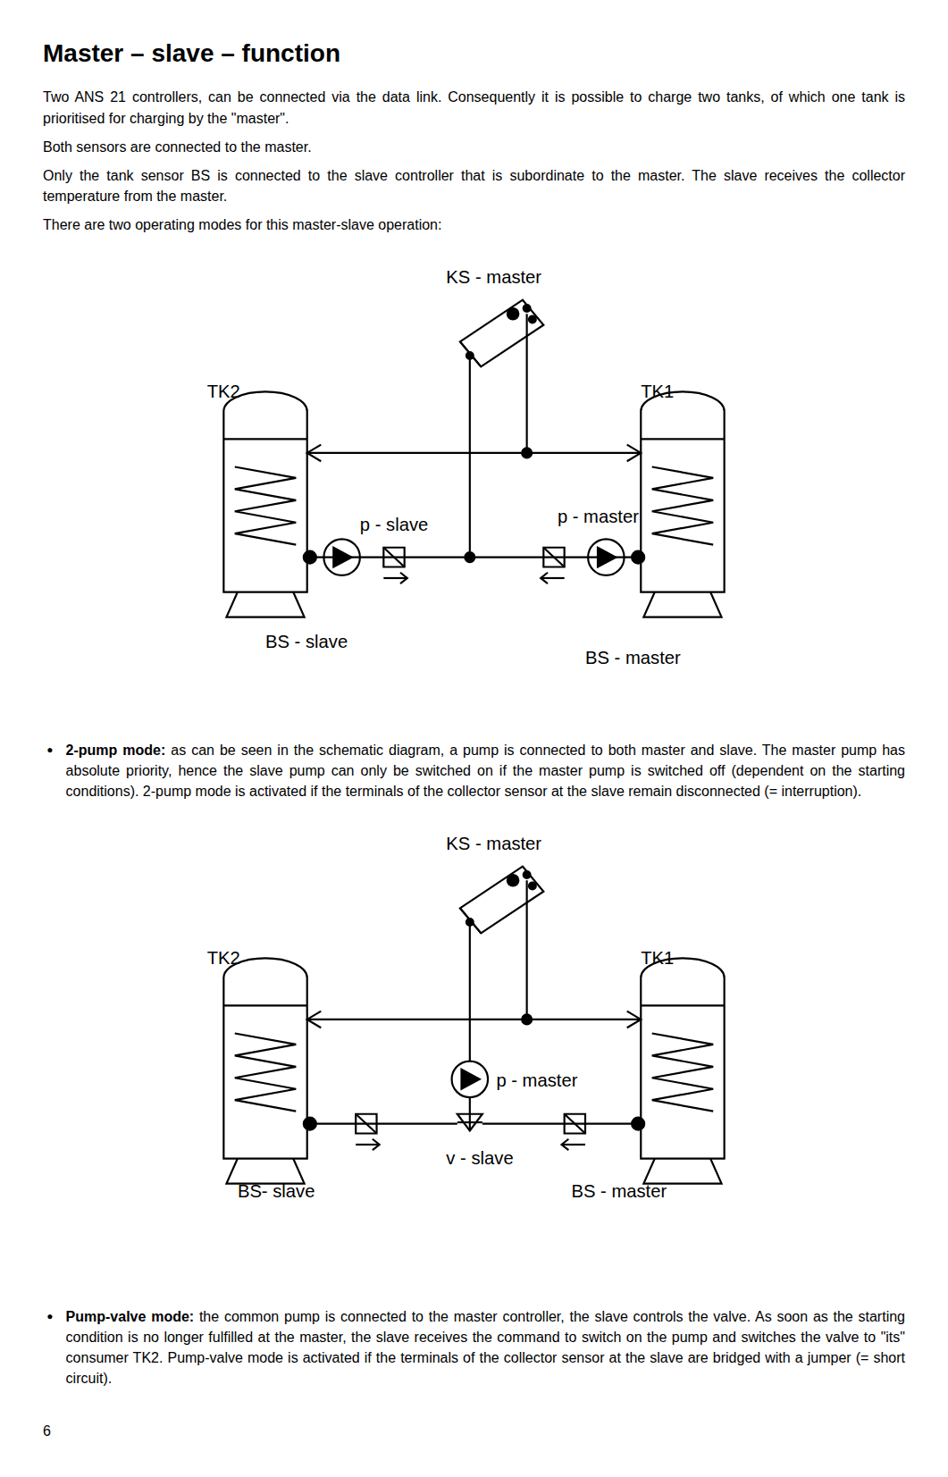Master – slave – function
Two ANS 21 controllers, can be connected via the data link. Consequently it is possible to charge two tanks, of which one tank is prioritised for charging by the "master".
Both sensors are connected to the master.
Only the tank sensor BS is connected to the slave controller that is subordinate to the master. The slave receives the collector temperature from the master.
There are two operating modes for this master-slave operation:
KS - master TK2 TK1 p - slave p - master BS - slave BS - master
2-pump mode: as can be seen in the schematic diagram, a pump is connected to both master and slave. The master pump has absolute priority, hence the slave pump can only be switched on if the master pump is switched off (dependent on the starting conditions). 2-pump mode is activated if the terminals of the collector sensor at the slave remain disconnected (= interruption).
KS - master TK2 TK1 p - master v - slave BS- slave BS - master
Pump-valve mode: the common pump is connected to the master controller, the slave controls the valve. As soon as the starting condition is no longer fulfilled at the master, the slave receives the command to switch on the pump and switches the valve to "its" consumer TK2. Pump-valve mode is activated if the terminals of the collector sensor at the slave are bridged with a jumper (= short circuit).
6